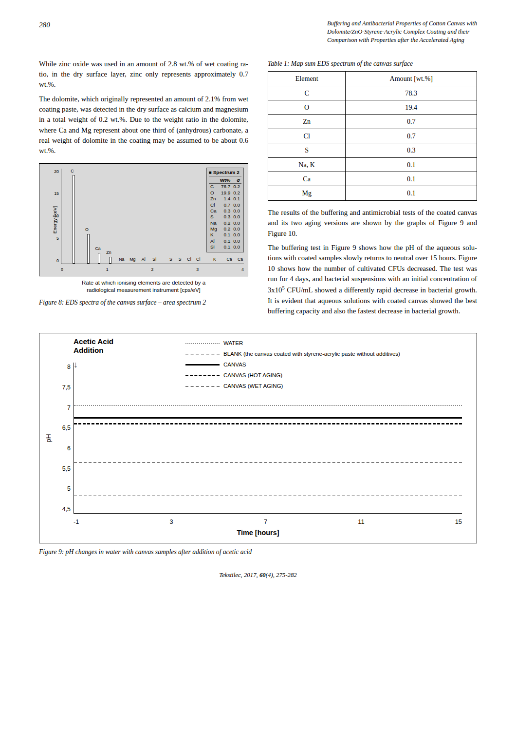280
Buffering and Antibacterial Properties of Cotton Canvas with
Dolomite/ZnO-Styrene-Acrylic Complex Coating and their
Comparison with Properties after the Accelerated Aging
While zinc oxide was used in an amount of 2.8 wt.% of wet coating ratio, in the dry surface layer, zinc only represents approximately 0.7 wt.%.
The dolomite, which originally represented an amount of 2.1% from wet coating paste, was detected in the dry surface as calcium and magnesium in a total weight of 0.2 wt.%. Due to the weight ratio in the dolomite, where Ca and Mg represent about one third of (anhydrous) carbonate, a real weight of dolomite in the coating may be assumed to be about 0.6 wt.%.
Energy [keV]
20 15 10 5 0
■ Spectrum 2
| | Wt% | σ |
| C | 76.7 | 0.2 |
| O | 19.9 | 0.2 |
| Zn | 1.4 | 0.1 |
| Cl | 0.7 | 0.0 |
| Ca | 0.3 | 0.0 |
| S | 0.3 | 0.0 |
| Na | 0.2 | 0.0 |
| Mg | 0.2 | 0.0 |
| K | 0.1 | 0.0 |
| Al | 0.1 | 0.0 |
| Si | 0.1 | 0.0 |
C
O
Ca
Zn Na Mg Al Si S S Cl Cl K Ca Ca
01234
Rate at which ionising elements are detected by a
radiological measurement instrument [cps/eV]
Figure 8: EDS spectra of the canvas surface – area spectrum 2
Table 1: Map sum EDS spectrum of the canvas surface
| Element | Amount [wt.%] |
| --- | --- |
| C | 78.3 |
| O | 19.4 |
| Zn | 0.7 |
| Cl | 0.7 |
| S | 0.3 |
| Na, K | 0.1 |
| Ca | 0.1 |
| Mg | 0.1 |
The results of the buffering and antimicrobial tests of the coated canvas and its two aging versions are shown by the graphs of Figure 9 and Figure 10.
The buffering test in Figure 9 shows how the pH of the aqueous solutions with coated samples slowly returns to neutral over 15 hours. Figure 10 shows how the number of cultivated CFUs decreased. The test was run for 4 days, and bacterial suspensions with an initial concentration of 3x105 CFU/mL showed a differently rapid decrease in bacterial growth. It is evident that aqueous solutions with coated canvas showed the best buffering capacity and also the fastest decrease in bacterial growth.
Acetic Acid
Addition
WATER
BLANK (the canvas coated with styrene-acrylic paste without additives)
CANVAS
CANVAS (HOT AGING)
CANVAS (WET AGING)
↓
pH
8 7,5 7 6,5 6 5,5 5 4,5
-1 3 7 11 15
Time [hours]
Figure 9: pH changes in water with canvas samples after addition of acetic acid
Tekstilec, 2017, 60(4), 275-282